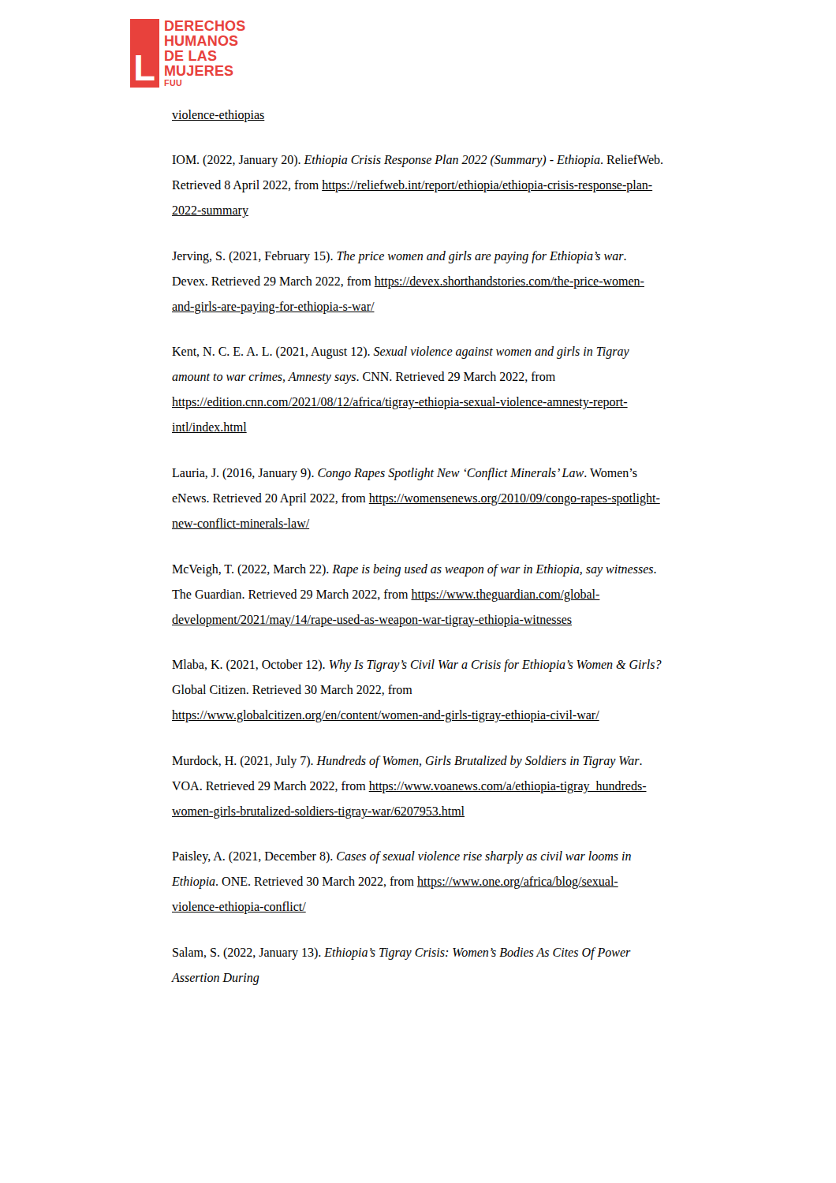L
DERECHOS HUMANOS DE LAS MUJERES FUU
violence-ethiopias
IOM. (2022, January 20). Ethiopia Crisis Response Plan 2022 (Summary) - Ethiopia. ReliefWeb. Retrieved 8 April 2022, from https://reliefweb.int/report/ethiopia/ethiopia-crisis-response-plan-2022-summary
Jerving, S. (2021, February 15). The price women and girls are paying for Ethiopia’s war. Devex. Retrieved 29 March 2022, from https://devex.shorthandstories.com/the-price-women-and-girls-are-paying-for-ethiopia-s-war/
Kent, N. C. E. A. L. (2021, August 12). Sexual violence against women and girls in Tigray amount to war crimes, Amnesty says. CNN. Retrieved 29 March 2022, from https://edition.cnn.com/2021/08/12/africa/tigray-ethiopia-sexual-violence-amnesty-report-intl/index.html
Lauria, J. (2016, January 9). Congo Rapes Spotlight New ‘Conflict Minerals’ Law. Women’s eNews. Retrieved 20 April 2022, from https://womensenews.org/2010/09/congo-rapes-spotlight-new-conflict-minerals-law/
McVeigh, T. (2022, March 22). Rape is being used as weapon of war in Ethiopia, say witnesses. The Guardian. Retrieved 29 March 2022, from https://www.theguardian.com/global-development/2021/may/14/rape-used-as-weapon-war-tigray-ethiopia-witnesses
Mlaba, K. (2021, October 12). Why Is Tigray’s Civil War a Crisis for Ethiopia’s Women & Girls? Global Citizen. Retrieved 30 March 2022, from https://www.globalcitizen.org/en/content/women-and-girls-tigray-ethiopia-civil-war/
Murdock, H. (2021, July 7). Hundreds of Women, Girls Brutalized by Soldiers in Tigray War. VOA. Retrieved 29 March 2022, from https://www.voanews.com/a/ethiopia-tigray_hundreds-women-girls-brutalized-soldiers-tigray-war/6207953.html
Paisley, A. (2021, December 8). Cases of sexual violence rise sharply as civil war looms in Ethiopia. ONE. Retrieved 30 March 2022, from https://www.one.org/africa/blog/sexual-violence-ethiopia-conflict/
Salam, S. (2022, January 13). Ethiopia’s Tigray Crisis: Women’s Bodies As Cites Of Power Assertion During